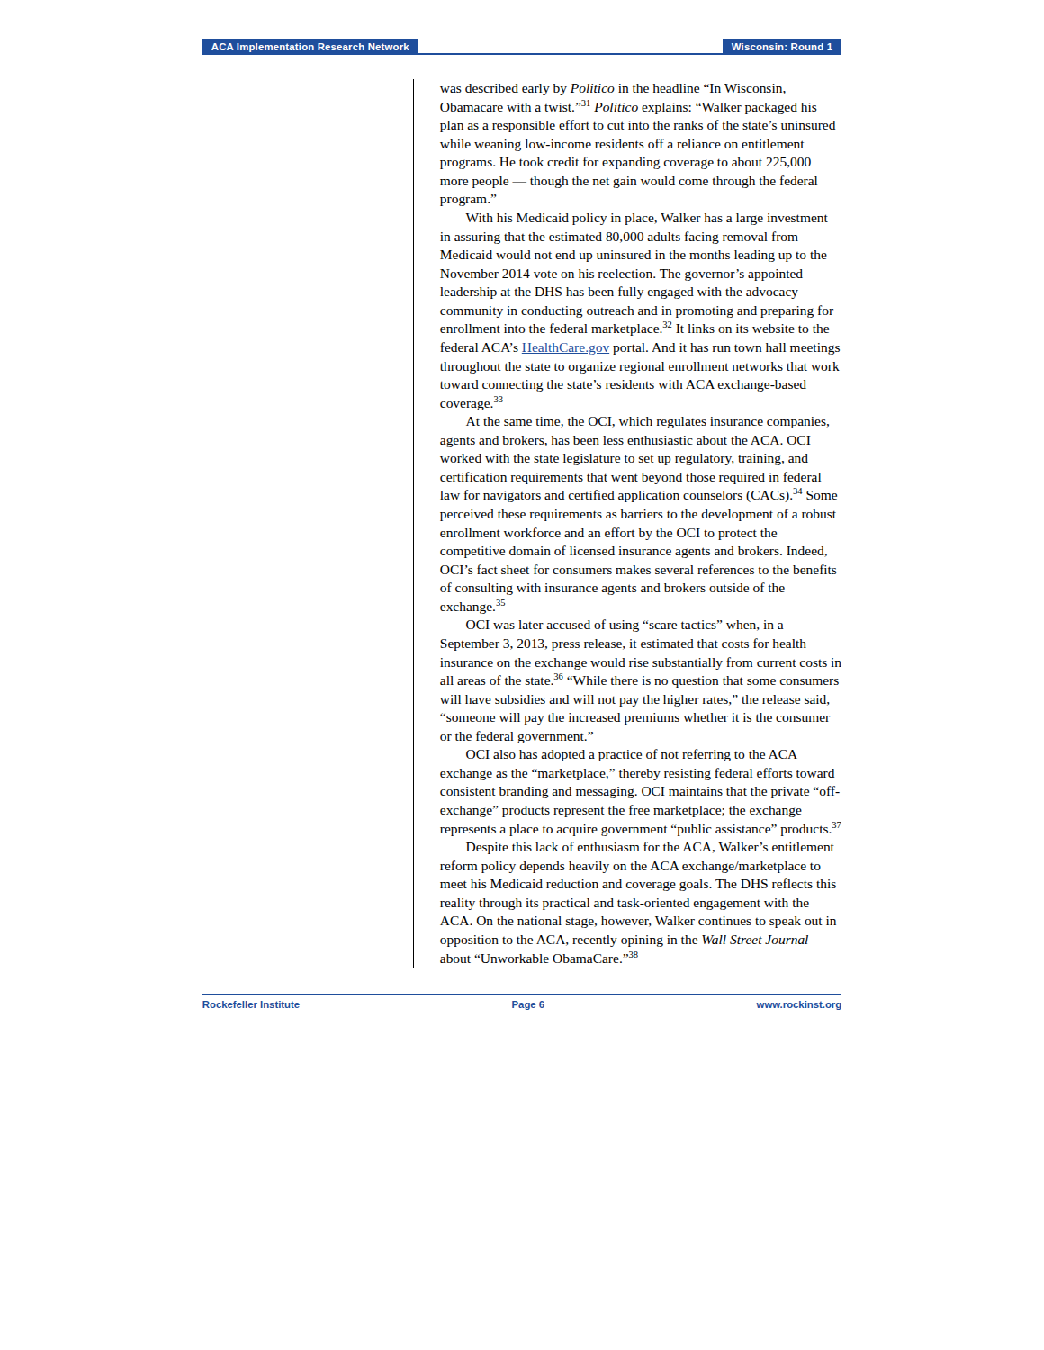ACA Implementation Research Network
Wisconsin: Round 1
was described early by Politico in the headline “In Wisconsin, Obamacare with a twist.”31 Politico explains: “Walker packaged his plan as a responsible effort to cut into the ranks of the state’s uninsured while weaning low-income residents off a reliance on entitlement programs. He took credit for expanding coverage to about 225,000 more people — though the net gain would come through the federal program.”
With his Medicaid policy in place, Walker has a large investment in assuring that the estimated 80,000 adults facing removal from Medicaid would not end up uninsured in the months leading up to the November 2014 vote on his reelection. The governor’s appointed leadership at the DHS has been fully engaged with the advocacy community in conducting outreach and in promoting and preparing for enrollment into the federal marketplace.32 It links on its website to the federal ACA’s HealthCare.gov portal. And it has run town hall meetings throughout the state to organize regional enrollment networks that work toward connecting the state’s residents with ACA exchange-based coverage.33
At the same time, the OCI, which regulates insurance companies, agents and brokers, has been less enthusiastic about the ACA. OCI worked with the state legislature to set up regulatory, training, and certification requirements that went beyond those required in federal law for navigators and certified application counselors (CACs).34 Some perceived these requirements as barriers to the development of a robust enrollment workforce and an effort by the OCI to protect the competitive domain of licensed insurance agents and brokers. Indeed, OCI’s fact sheet for consumers makes several references to the benefits of consulting with insurance agents and brokers outside of the exchange.35
OCI was later accused of using “scare tactics” when, in a September 3, 2013, press release, it estimated that costs for health insurance on the exchange would rise substantially from current costs in all areas of the state.36 “While there is no question that some consumers will have subsidies and will not pay the higher rates,” the release said, “someone will pay the increased premiums whether it is the consumer or the federal government.”
OCI also has adopted a practice of not referring to the ACA exchange as the “marketplace,” thereby resisting federal efforts toward consistent branding and messaging. OCI maintains that the private “off-exchange” products represent the free marketplace; the exchange represents a place to acquire government “public assistance” products.37
Despite this lack of enthusiasm for the ACA, Walker’s entitlement reform policy depends heavily on the ACA exchange/marketplace to meet his Medicaid reduction and coverage goals. The DHS reflects this reality through its practical and task-oriented engagement with the ACA. On the national stage, however, Walker continues to speak out in opposition to the ACA, recently opining in the Wall Street Journal about “Unworkable ObamaCare.”38
Rockefeller Institute
Page 6
www.rockinst.org